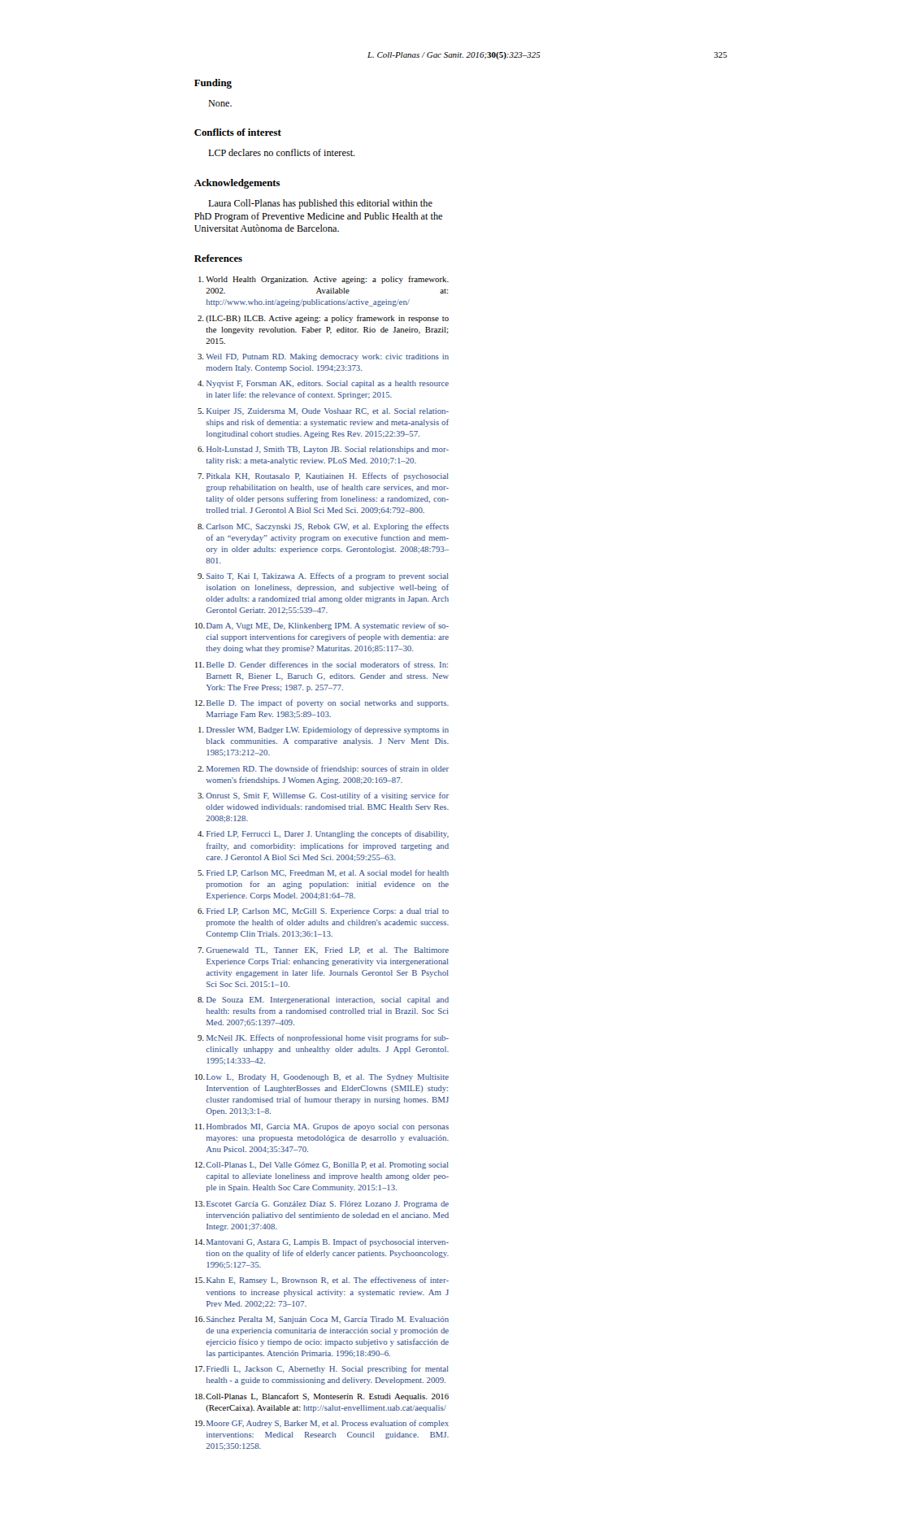L. Coll-Planas / Gac Sanit. 2016;30(5):323–325
325
Funding
None.
Conflicts of interest
LCP declares no conflicts of interest.
Acknowledgements
Laura Coll-Planas has published this editorial within the PhD Program of Preventive Medicine and Public Health at the Universitat Autònoma de Barcelona.
References
World Health Organization. Active ageing: a policy framework. 2002. Available at: http://www.who.int/ageing/publications/active_ageing/en/
(ILC-BR) ILCB. Active ageing: a policy framework in response to the longevity revolution. Faber P, editor. Rio de Janeiro, Brazil; 2015.
Weil FD, Putnam RD. Making democracy work: civic traditions in modern Italy. Contemp Sociol. 1994;23:373.
Nyqvist F, Forsman AK, editors. Social capital as a health resource in later life: the relevance of context. Springer; 2015.
Kuiper JS, Zuidersma M, Oude Voshaar RC, et al. Social relationships and risk of dementia: a systematic review and meta-analysis of longitudinal cohort studies. Ageing Res Rev. 2015;22:39–57.
Holt-Lunstad J, Smith TB, Layton JB. Social relationships and mortality risk: a meta-analytic review. PLoS Med. 2010;7:1–20.
Pitkala KH, Routasalo P, Kautiainen H. Effects of psychosocial group rehabilitation on health, use of health care services, and mortality of older persons suffering from loneliness: a randomized, controlled trial. J Gerontol A Biol Sci Med Sci. 2009;64:792–800.
Carlson MC, Saczynski JS, Rebok GW, et al. Exploring the effects of an “everyday” activity program on executive function and memory in older adults: experience corps. Gerontologist. 2008;48:793–801.
Saito T, Kai I, Takizawa A. Effects of a program to prevent social isolation on loneliness, depression, and subjective well-being of older adults: a randomized trial among older migrants in Japan. Arch Gerontol Geriatr. 2012;55:539–47.
Dam A, Vugt ME, De, Klinkenberg IPM. A systematic review of social support interventions for caregivers of people with dementia: are they doing what they promise? Maturitas. 2016;85:117–30.
Belle D. Gender differences in the social moderators of stress. In: Barnett R, Biener L, Baruch G, editors. Gender and stress. New York: The Free Press; 1987. p. 257–77.
Belle D. The impact of poverty on social networks and supports. Marriage Fam Rev. 1983;5:89–103.
Dressler WM, Badger LW. Epidemiology of depressive symptoms in black communities. A comparative analysis. J Nerv Ment Dis. 1985;173:212–20.
Moremen RD. The downside of friendship: sources of strain in older women's friendships. J Women Aging. 2008;20:169–87.
Onrust S, Smit F, Willemse G. Cost-utility of a visiting service for older widowed individuals: randomised trial. BMC Health Serv Res. 2008;8:128.
Fried LP, Ferrucci L, Darer J. Untangling the concepts of disability, frailty, and comorbidity: implications for improved targeting and care. J Gerontol A Biol Sci Med Sci. 2004;59:255–63.
Fried LP, Carlson MC, Freedman M, et al. A social model for health promotion for an aging population: initial evidence on the Experience. Corps Model. 2004;81:64–78.
Fried LP, Carlson MC, McGill S. Experience Corps: a dual trial to promote the health of older adults and children's academic success. Contemp Clin Trials. 2013;36:1–13.
Gruenewald TL, Tanner EK, Fried LP, et al. The Baltimore Experience Corps Trial: enhancing generativity via intergenerational activity engagement in later life. Journals Gerontol Ser B Psychol Sci Soc Sci. 2015:1–10.
De Souza EM. Intergenerational interaction, social capital and health: results from a randomised controlled trial in Brazil. Soc Sci Med. 2007;65:1397–409.
McNeil JK. Effects of nonprofessional home visit programs for subclinically unhappy and unhealthy older adults. J Appl Gerontol. 1995;14:333–42.
Low L, Brodaty H, Goodenough B, et al. The Sydney Multisite Intervention of LaughterBosses and ElderClowns (SMILE) study: cluster randomised trial of humour therapy in nursing homes. BMJ Open. 2013;3:1–8.
Hombrados MI, Garcia MA. Grupos de apoyo social con personas mayores: una propuesta metodológica de desarrollo y evaluación. Anu Psicol. 2004;35:347–70.
Coll-Planas L, Del Valle Gómez G, Bonilla P, et al. Promoting social capital to alleviate loneliness and improve health among older people in Spain. Health Soc Care Community. 2015:1–13.
Escotet García G. González Díaz S. Flórez Lozano J. Programa de intervención paliativo del sentimiento de soledad en el anciano. Med Integr. 2001;37:408.
Mantovani G, Astara G, Lampis B. Impact of psychosocial intervention on the quality of life of elderly cancer patients. Psychooncology. 1996;5:127–35.
Kahn E, Ramsey L, Brownson R, et al. The effectiveness of interventions to increase physical activity: a systematic review. Am J Prev Med. 2002;22: 73–107.
Sánchez Peralta M, Sanjuán Coca M, García Tirado M. Evaluación de una experiencia comunitaria de interacción social y promoción de ejercicio físico y tiempo de ocio: impacto subjetivo y satisfacción de las participantes. Atención Primaria. 1996;18:490–6.
Friedli L, Jackson C, Abernethy H. Social prescribing for mental health - a guide to commissioning and delivery. Development. 2009.
Coll-Planas L, Blancafort S, Monteserín R. Estudi Aequalis. 2016 (RecerCaixa). Available at: http://salut-envelliment.uab.cat/aequalis/
Moore GF, Audrey S, Barker M, et al. Process evaluation of complex interventions: Medical Research Council guidance. BMJ. 2015;350:1258.